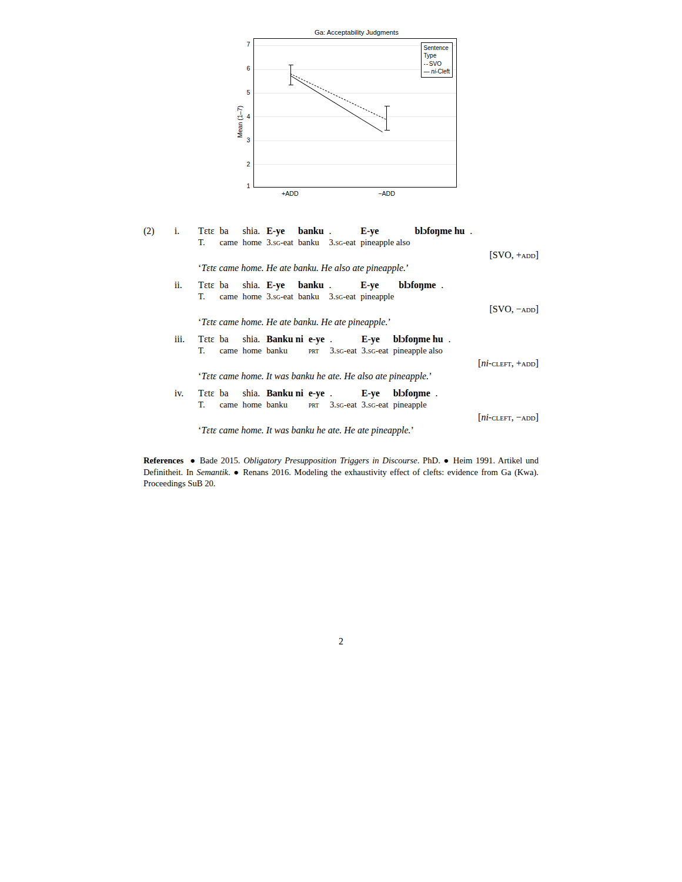Ga: Acceptability Judgments
Mean (1–7)
7 6 5 4 3 2 1
Sentence
Type
- - SVO
— ni-Cleft
+ADD −ADD
| (2) | i. | Tɛtɛ ba shia. E-ye banku . E-ye blɔfoŋme hu . T. came home 3. sg -eat banku 3. sg -eat pineapple also [SVO, + add ] ‘ Tɛtɛ came home. He ate banku. He also ate pineapple. ’ |
| | ii. | Tɛtɛ ba shia. E-ye banku . E-ye blɔfoŋme . T. came home 3. sg -eat banku 3. sg -eat pineapple [SVO, − add ] ‘ Tɛtɛ came home. He ate banku. He ate pineapple. ’ |
| | iii. | Tɛtɛ ba shia. Banku ni e-ye . E-ye blɔfoŋme hu . T. came home banku prt 3. sg -eat 3. sg -eat pineapple also [ ni - cleft , + add ] ‘ Tɛtɛ came home. It was banku he ate. He also ate pineapple. ’ |
| | iv. | Tɛtɛ ba shia. Banku ni e-ye . E-ye blɔfoŋme . T. came home banku prt 3. sg -eat 3. sg -eat pineapple [ ni - cleft , − add ] ‘ Tɛtɛ came home. It was banku he ate. He ate pineapple. ’ |
References ● Bade 2015. Obligatory Presupposition Triggers in Discourse. PhD. ● Heim 1991. Artikel und Definitheit. In Semantik. ● Renans 2016. Modeling the exhaustivity effect of clefts: evidence from Ga (Kwa). Proceedings SuB 20.
2